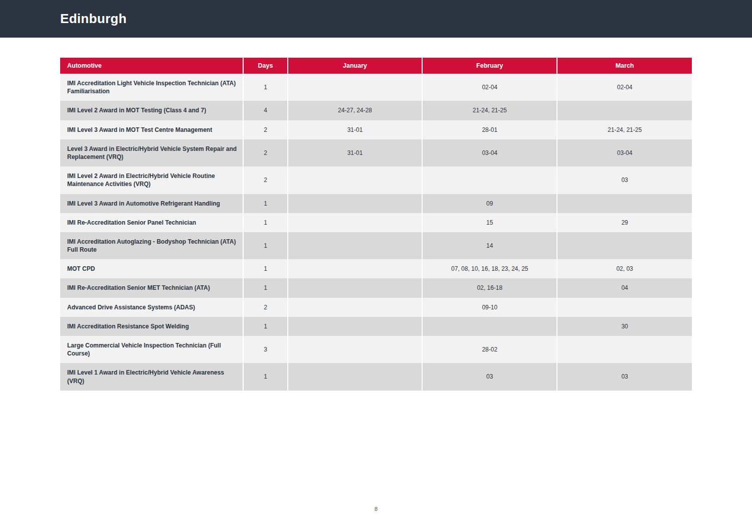Edinburgh
| Automotive | Days | January | February | March |
| --- | --- | --- | --- | --- |
| IMI Accreditation Light Vehicle Inspection Technician (ATA) Familiarisation | 1 | | 02-04 | 02-04 |
| IMI Level 2 Award in MOT Testing (Class 4 and 7) | 4 | 24-27, 24-28 | 21-24, 21-25 | |
| IMI Level 3 Award in MOT Test Centre Management | 2 | 31-01 | 28-01 | 21-24, 21-25 |
| Level 3 Award in Electric/Hybrid Vehicle System Repair and Replacement (VRQ) | 2 | 31-01 | 03-04 | 03-04 |
| IMI Level 2 Award in Electric/Hybrid Vehicle Routine Maintenance Activities (VRQ) | 2 | | | 03 |
| IMI Level 3 Award in Automotive Refrigerant Handling | 1 | | 09 | |
| IMI Re-Accreditation Senior Panel Technician | 1 | | 15 | 29 |
| IMI Accreditation Autoglazing - Bodyshop Technician (ATA) Full Route | 1 | | 14 | |
| MOT CPD | 1 | | 07, 08, 10, 16, 18, 23, 24, 25 | 02, 03 |
| IMI Re-Accreditation Senior MET Technician (ATA) | 1 | | 02, 16-18 | 04 |
| Advanced Drive Assistance Systems (ADAS) | 2 | | 09-10 | |
| IMI Accreditation Resistance Spot Welding | 1 | | | 30 |
| Large Commercial Vehicle Inspection Technician (Full Course) | 3 | | 28-02 | |
| IMI Level 1 Award in Electric/Hybrid Vehicle Awareness (VRQ) | 1 | | 03 | 03 |
8